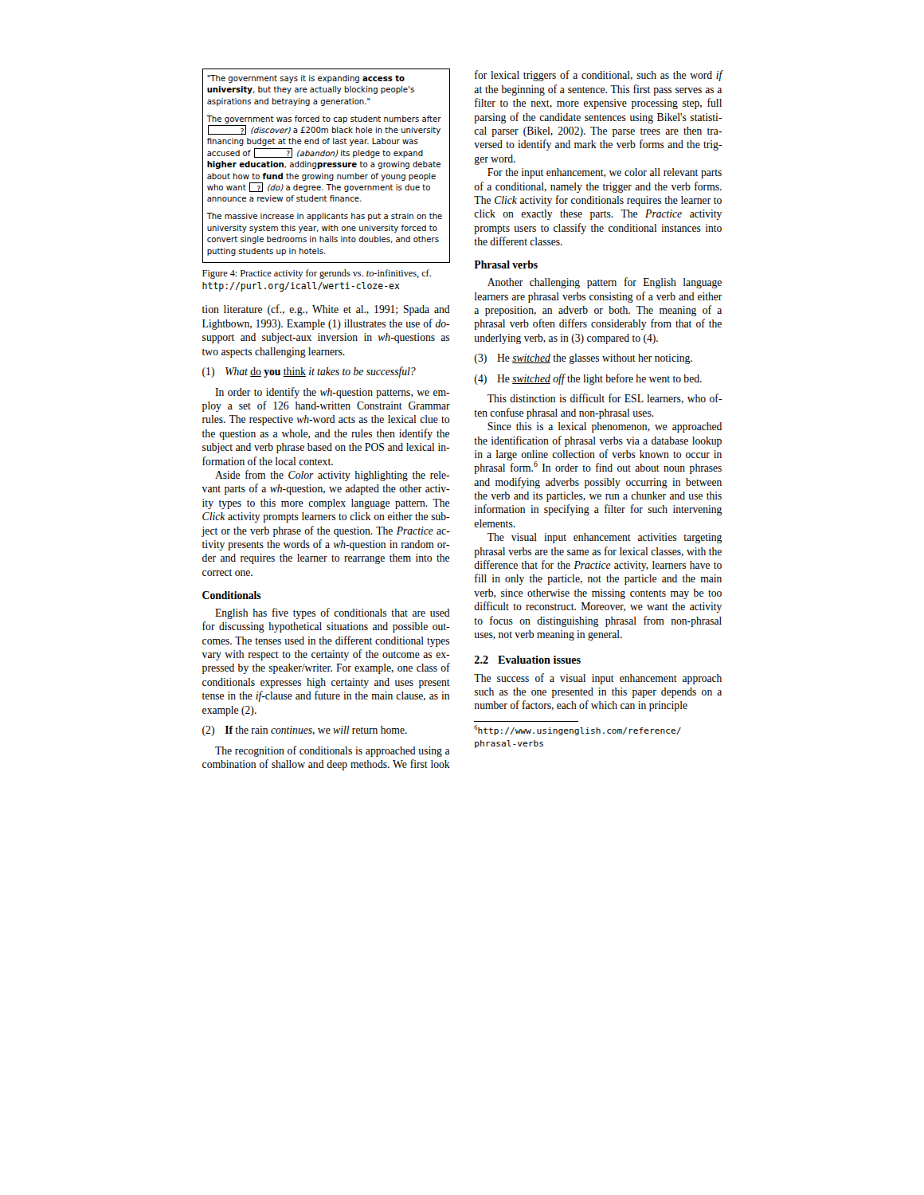"The government says it is expanding access to university, but they are actually blocking people's aspirations and betraying a generation."
The government was forced to cap student numbers after (discover) a £200m black hole in the university financing budget at the end of last year. Labour was accused of (abandon) its pledge to expand higher education, addingpressure to a growing debate about how to fund the growing number of young people who want (do) a degree. The government is due to announce a review of student finance.
The massive increase in applicants has put a strain on the university system this year, with one university forced to convert single bedrooms in halls into doubles, and others putting students up in hotels.
Figure 4: Practice activity for gerunds vs. to-infinitives, cf. http://purl.org/icall/werti-cloze-ex
tion literature (cf., e.g., White et al., 1991; Spada and Lightbown, 1993). Example (1) illustrates the use of do-support and subject-aux inversion in wh-questions as two aspects challenging learners.
(1) What do you think it takes to be successful?
In order to identify the wh-question patterns, we employ a set of 126 hand-written Constraint Grammar rules. The respective wh-word acts as the lexical clue to the question as a whole, and the rules then identify the subject and verb phrase based on the POS and lexical information of the local context.
Aside from the Color activity highlighting the relevant parts of a wh-question, we adapted the other activity types to this more complex language pattern. The Click activity prompts learners to click on either the subject or the verb phrase of the question. The Practice activity presents the words of a wh-question in random order and requires the learner to rearrange them into the correct one.
Conditionals
English has five types of conditionals that are used for discussing hypothetical situations and possible outcomes. The tenses used in the different conditional types vary with respect to the certainty of the outcome as expressed by the speaker/writer. For example, one class of conditionals expresses high certainty and uses present tense in the if-clause and future in the main clause, as in example (2).
(2) If the rain continues, we will return home.
The recognition of conditionals is approached using a combination of shallow and deep methods. We first look for lexical triggers of a conditional, such as the word if at the beginning of a sentence. This first pass serves as a filter to the next, more expensive processing step, full parsing of the candidate sentences using Bikel's statistical parser (Bikel, 2002). The parse trees are then traversed to identify and mark the verb forms and the trigger word.
For the input enhancement, we color all relevant parts of a conditional, namely the trigger and the verb forms. The Click activity for conditionals requires the learner to click on exactly these parts. The Practice activity prompts users to classify the conditional instances into the different classes.
Phrasal verbs
Another challenging pattern for English language learners are phrasal verbs consisting of a verb and either a preposition, an adverb or both. The meaning of a phrasal verb often differs considerably from that of the underlying verb, as in (3) compared to (4).
(3) He switched the glasses without her noticing.
(4) He switched off the light before he went to bed.
This distinction is difficult for ESL learners, who often confuse phrasal and non-phrasal uses.
Since this is a lexical phenomenon, we approached the identification of phrasal verbs via a database lookup in a large online collection of verbs known to occur in phrasal form.6 In order to find out about noun phrases and modifying adverbs possibly occurring in between the verb and its particles, we run a chunker and use this information in specifying a filter for such intervening elements.
The visual input enhancement activities targeting phrasal verbs are the same as for lexical classes, with the difference that for the Practice activity, learners have to fill in only the particle, not the particle and the main verb, since otherwise the missing contents may be too difficult to reconstruct. Moreover, we want the activity to focus on distinguishing phrasal from non-phrasal uses, not verb meaning in general.
2.2 Evaluation issues
The success of a visual input enhancement approach such as the one presented in this paper depends on a number of factors, each of which can in principle
6http://www.usingenglish.com/reference/ phrasal-verbs